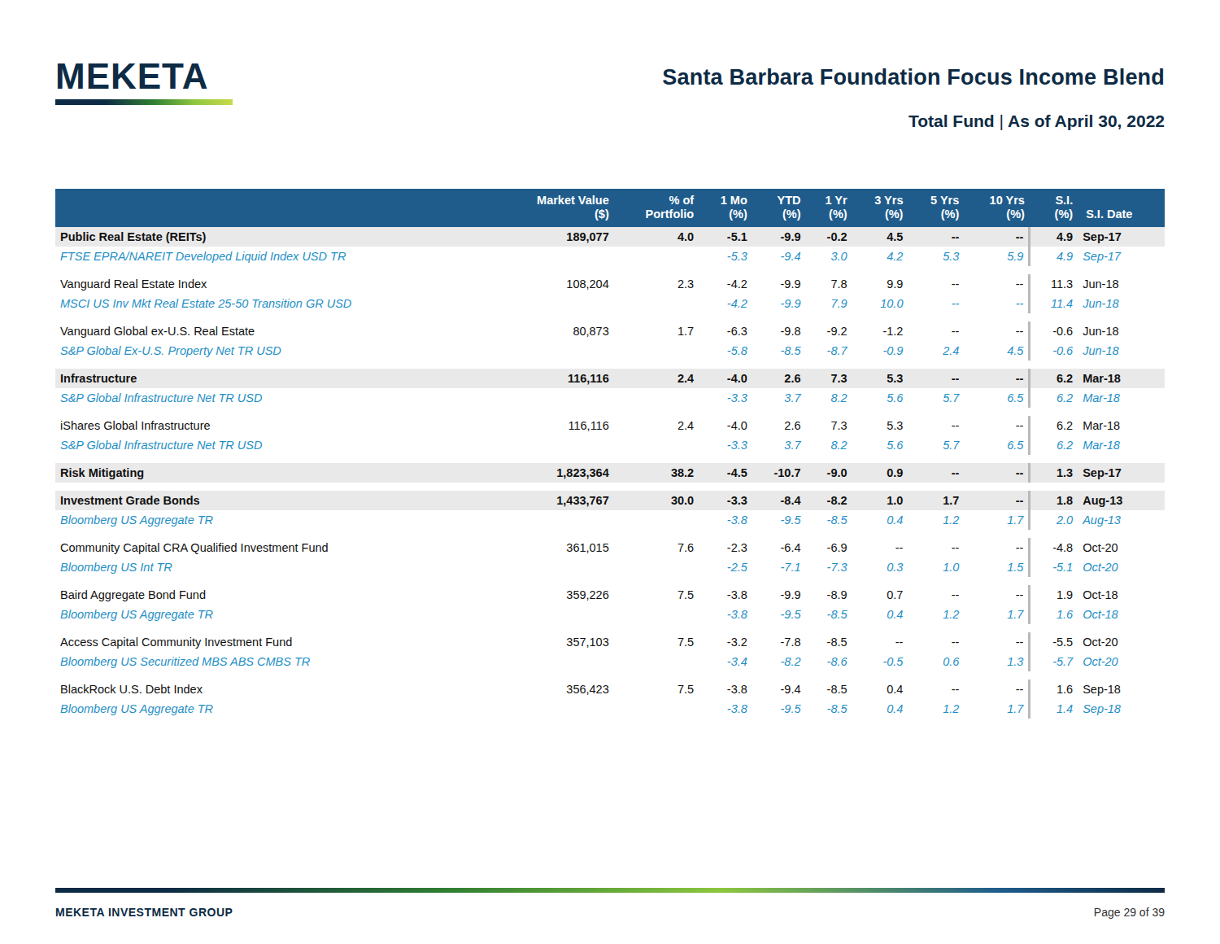MEKETA
Santa Barbara Foundation Focus Income Blend
Total Fund | As of April 30, 2022
| | Market Value ($) | % of Portfolio | 1 Mo (%) | YTD (%) | 1 Yr (%) | 3 Yrs (%) | 5 Yrs (%) | 10 Yrs (%) | S.I. (%) | S.I. Date |
| --- | --- | --- | --- | --- | --- | --- | --- | --- | --- | --- |
| Public Real Estate (REITs) | 189,077 | 4.0 | -5.1 | -9.9 | -0.2 | 4.5 | -- | -- | 4.9 | Sep-17 |
| FTSE EPRA/NAREIT Developed Liquid Index USD TR | | | -5.3 | -9.4 | 3.0 | 4.2 | 5.3 | 5.9 | 4.9 | Sep-17 |
| Vanguard Real Estate Index | 108,204 | 2.3 | -4.2 | -9.9 | 7.8 | 9.9 | -- | -- | 11.3 | Jun-18 |
| MSCI US Inv Mkt Real Estate 25-50 Transition GR USD | | | -4.2 | -9.9 | 7.9 | 10.0 | -- | -- | 11.4 | Jun-18 |
| Vanguard Global ex-U.S. Real Estate | 80,873 | 1.7 | -6.3 | -9.8 | -9.2 | -1.2 | -- | -- | -0.6 | Jun-18 |
| S&P Global Ex-U.S. Property Net TR USD | | | -5.8 | -8.5 | -8.7 | -0.9 | 2.4 | 4.5 | -0.6 | Jun-18 |
| Infrastructure | 116,116 | 2.4 | -4.0 | 2.6 | 7.3 | 5.3 | -- | -- | 6.2 | Mar-18 |
| S&P Global Infrastructure Net TR USD | | | -3.3 | 3.7 | 8.2 | 5.6 | 5.7 | 6.5 | 6.2 | Mar-18 |
| iShares Global Infrastructure | 116,116 | 2.4 | -4.0 | 2.6 | 7.3 | 5.3 | -- | -- | 6.2 | Mar-18 |
| S&P Global Infrastructure Net TR USD | | | -3.3 | 3.7 | 8.2 | 5.6 | 5.7 | 6.5 | 6.2 | Mar-18 |
| Risk Mitigating | 1,823,364 | 38.2 | -4.5 | -10.7 | -9.0 | 0.9 | -- | -- | 1.3 | Sep-17 |
| Investment Grade Bonds | 1,433,767 | 30.0 | -3.3 | -8.4 | -8.2 | 1.0 | 1.7 | -- | 1.8 | Aug-13 |
| Bloomberg US Aggregate TR | | | -3.8 | -9.5 | -8.5 | 0.4 | 1.2 | 1.7 | 2.0 | Aug-13 |
| Community Capital CRA Qualified Investment Fund | 361,015 | 7.6 | -2.3 | -6.4 | -6.9 | -- | -- | -- | -4.8 | Oct-20 |
| Bloomberg US Int TR | | | -2.5 | -7.1 | -7.3 | 0.3 | 1.0 | 1.5 | -5.1 | Oct-20 |
| Baird Aggregate Bond Fund | 359,226 | 7.5 | -3.8 | -9.9 | -8.9 | 0.7 | -- | -- | 1.9 | Oct-18 |
| Bloomberg US Aggregate TR | | | -3.8 | -9.5 | -8.5 | 0.4 | 1.2 | 1.7 | 1.6 | Oct-18 |
| Access Capital Community Investment Fund | 357,103 | 7.5 | -3.2 | -7.8 | -8.5 | -- | -- | -- | -5.5 | Oct-20 |
| Bloomberg US Securitized MBS ABS CMBS TR | | | -3.4 | -8.2 | -8.6 | -0.5 | 0.6 | 1.3 | -5.7 | Oct-20 |
| BlackRock U.S. Debt Index | 356,423 | 7.5 | -3.8 | -9.4 | -8.5 | 0.4 | -- | -- | 1.6 | Sep-18 |
| Bloomberg US Aggregate TR | | | -3.8 | -9.5 | -8.5 | 0.4 | 1.2 | 1.7 | 1.4 | Sep-18 |
MEKETA INVESTMENT GROUP
Page 29 of 39